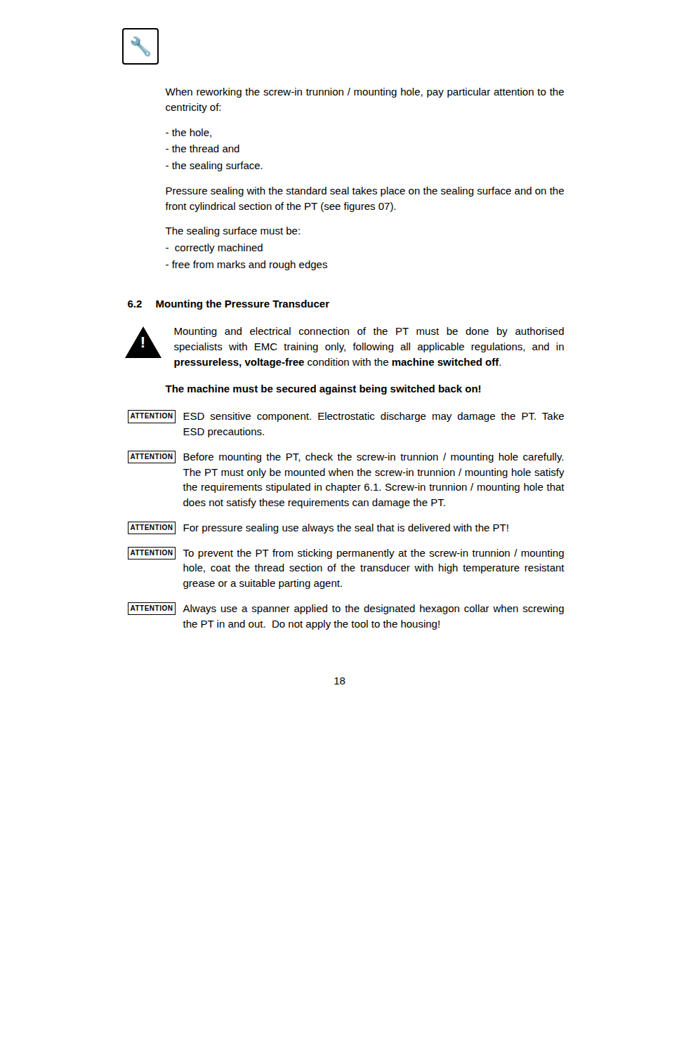🔧
When reworking the screw-in trunnion / mounting hole, pay particular attention to the centricity of:
- the hole,
- the thread and
- the sealing surface.
Pressure sealing with the standard seal takes place on the sealing surface and on the front cylindrical section of the PT (see figures 07).
The sealing surface must be:
- correctly machined
- free from marks and rough edges
6.2
Mounting the Pressure Transducer
Mounting and electrical connection of the PT must be done by authorised specialists with EMC training only, following all applicable regulations, and in pressureless, voltage-free condition with the machine switched off.
The machine must be secured against being switched back on!
ATTENTION ESD sensitive component. Electrostatic discharge may damage the PT. Take ESD precautions.
ATTENTION Before mounting the PT, check the screw-in trunnion / mounting hole carefully. The PT must only be mounted when the screw-in trunnion / mounting hole satisfy the requirements stipulated in chapter 6.1. Screw-in trunnion / mounting hole that does not satisfy these requirements can damage the PT.
ATTENTION For pressure sealing use always the seal that is delivered with the PT!
ATTENTION To prevent the PT from sticking permanently at the screw-in trunnion / mounting hole, coat the thread section of the transducer with high temperature resistant grease or a suitable parting agent.
ATTENTION Always use a spanner applied to the designated hexagon collar when screwing the PT in and out. Do not apply the tool to the housing!
18